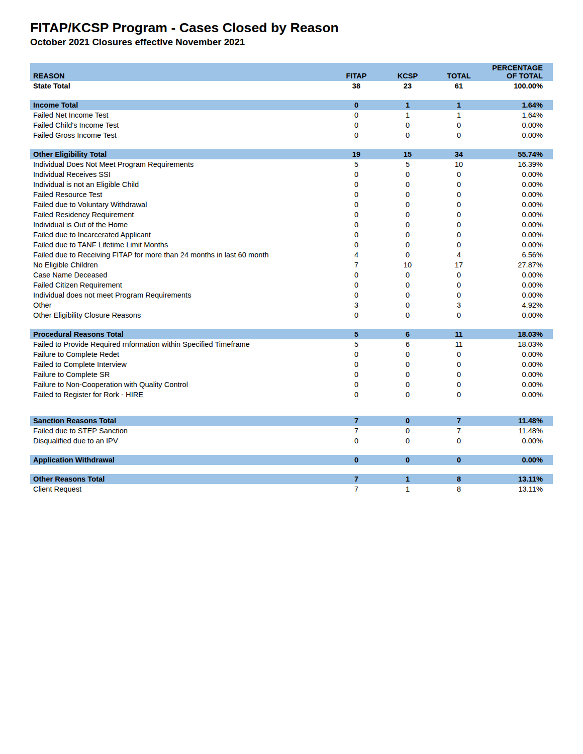FITAP/KCSP Program - Cases Closed by Reason
October 2021 Closures effective November 2021
| REASON | FITAP | KCSP | TOTAL | PERCENTAGE OF TOTAL |
| --- | --- | --- | --- | --- |
| State Total | 38 | 23 | 61 | 100.00% |
| Income Total | 0 | 1 | 1 | 1.64% |
| Failed Net Income Test | 0 | 1 | 1 | 1.64% |
| Failed Child's Income Test | 0 | 0 | 0 | 0.00% |
| Failed Gross Income Test | 0 | 0 | 0 | 0.00% |
| Other Eligibility Total | 19 | 15 | 34 | 55.74% |
| Individual Does Not Meet Program Requirements | 5 | 5 | 10 | 16.39% |
| Individual Receives SSI | 0 | 0 | 0 | 0.00% |
| Individual is not an Eligible Child | 0 | 0 | 0 | 0.00% |
| Failed Resource Test | 0 | 0 | 0 | 0.00% |
| Failed due to Voluntary Withdrawal | 0 | 0 | 0 | 0.00% |
| Failed Residency Requirement | 0 | 0 | 0 | 0.00% |
| Individual is Out of the Home | 0 | 0 | 0 | 0.00% |
| Failed due to Incarcerated Applicant | 0 | 0 | 0 | 0.00% |
| Failed due to TANF Lifetime Limit Months | 0 | 0 | 0 | 0.00% |
| Failed due to Receiving FITAP for more than 24 months in last 60 month | 4 | 0 | 4 | 6.56% |
| No Eligible Children | 7 | 10 | 17 | 27.87% |
| Case Name Deceased | 0 | 0 | 0 | 0.00% |
| Failed Citizen Requirement | 0 | 0 | 0 | 0.00% |
| Individual does not meet Program Requirements | 0 | 0 | 0 | 0.00% |
| Other | 3 | 0 | 3 | 4.92% |
| Other Eligibility Closure Reasons | 0 | 0 | 0 | 0.00% |
| Procedural Reasons Total | 5 | 6 | 11 | 18.03% |
| Failed to Provide Required rnformation within Specified Timeframe | 5 | 6 | 11 | 18.03% |
| Failure to Complete Redet | 0 | 0 | 0 | 0.00% |
| Failed to Complete Interview | 0 | 0 | 0 | 0.00% |
| Failure to Complete SR | 0 | 0 | 0 | 0.00% |
| Failure to Non-Cooperation with Quality Control | 0 | 0 | 0 | 0.00% |
| Failed to Register for Rork - HIRE | 0 | 0 | 0 | 0.00% |
| Sanction Reasons Total | 7 | 0 | 7 | 11.48% |
| Failed due to STEP Sanction | 7 | 0 | 7 | 11.48% |
| Disqualified due to an IPV | 0 | 0 | 0 | 0.00% |
| Application Withdrawal | 0 | 0 | 0 | 0.00% |
| Other Reasons Total | 7 | 1 | 8 | 13.11% |
| Client Request | 7 | 1 | 8 | 13.11% |